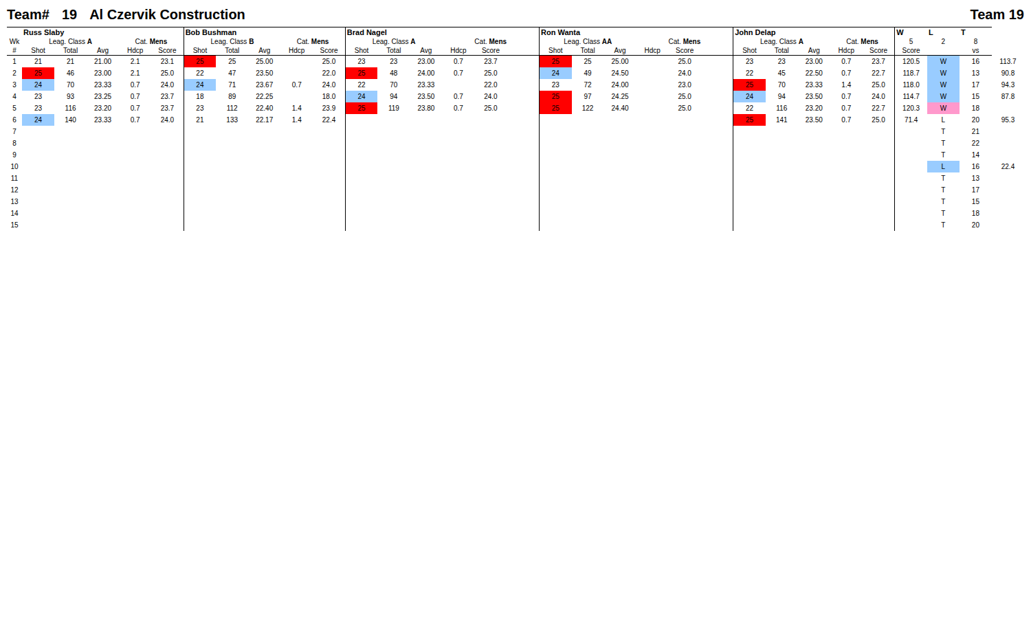Team#19 Al Czervik Construction
Team 19
| | Russ Slaby | Bob Bushman | Brad Nagel | Ron Wanta | John Delap | W | L | T |
| --- | --- | --- | --- | --- | --- | --- | --- | --- |
| Wk | Leag. Class A | Cat. Mens | Leag. Class B | Cat. Mens | Leag. Class A | Cat. Mens | Leag. Class AA | Cat. Mens | Leag. Class A | Cat. Mens | 5 | 2 | 8 |
| # | Shot | Total | Avg | Hdcp | Score | Shot | Total | Avg | Hdcp | Score | Shot | Total | Avg | Hdcp | Score | | Shot | Total | Avg | Hdcp | Score | | Shot | Total | Avg | Hdcp | Score | Score | | vs |
| 1 | 21 | 21 | 21.00 | 2.1 | 23.1 | 25 | 25 | 25.00 | | 25.0 | 23 | 23 | 23.00 | 0.7 | 23.7 | | 25 | 25 | 25.00 | | 25.0 | | 23 | 23 | 23.00 | 0.7 | 23.7 | 120.5 | W | 16 | 113.7 |
| 2 | 25 | 46 | 23.00 | 2.1 | 25.0 | 22 | 47 | 23.50 | | 22.0 | 25 | 48 | 24.00 | 0.7 | 25.0 | | 24 | 49 | 24.50 | | 24.0 | | 22 | 45 | 22.50 | 0.7 | 22.7 | 118.7 | W | 13 | 90.8 |
| 3 | 24 | 70 | 23.33 | 0.7 | 24.0 | 24 | 71 | 23.67 | 0.7 | 24.0 | 22 | 70 | 23.33 | | 22.0 | | 23 | 72 | 24.00 | | 23.0 | | 25 | 70 | 23.33 | 1.4 | 25.0 | 118.0 | W | 17 | 94.3 |
| 4 | 23 | 93 | 23.25 | 0.7 | 23.7 | 18 | 89 | 22.25 | | 18.0 | 24 | 94 | 23.50 | 0.7 | 24.0 | | 25 | 97 | 24.25 | | 25.0 | | 24 | 94 | 23.50 | 0.7 | 24.0 | 114.7 | W | 15 | 87.8 |
| 5 | 23 | 116 | 23.20 | 0.7 | 23.7 | 23 | 112 | 22.40 | 1.4 | 23.9 | 25 | 119 | 23.80 | 0.7 | 25.0 | | 25 | 122 | 24.40 | | 25.0 | | 22 | 116 | 23.20 | 0.7 | 22.7 | 120.3 | W | 18 | |
| 6 | 24 | 140 | 23.33 | 0.7 | 24.0 | 21 | 133 | 22.17 | 1.4 | 22.4 | | | | | | | | | | | | | 25 | 141 | 23.50 | 0.7 | 25.0 | 71.4 | L | 20 | 95.3 |
| 7 | | | | | | | | | | | | | | | | | | | | | | | | | | | | | T | 21 | |
| 8 | | | | | | | | | | | | | | | | | | | | | | | | | | | | | T | 22 | |
| 9 | | | | | | | | | | | | | | | | | | | | | | | | | | | | | T | 14 | |
| 10 | | | | | | | | | | | | | | | | | | | | | | | | | | | | | L | 16 | 22.4 |
| 11 | | | | | | | | | | | | | | | | | | | | | | | | | | | | | T | 13 | |
| 12 | | | | | | | | | | | | | | | | | | | | | | | | | | | | | T | 17 | |
| 13 | | | | | | | | | | | | | | | | | | | | | | | | | | | | | T | 15 | |
| 14 | | | | | | | | | | | | | | | | | | | | | | | | | | | | | T | 18 | |
| 15 | | | | | | | | | | | | | | | | | | | | | | | | | | | | | T | 20 | |